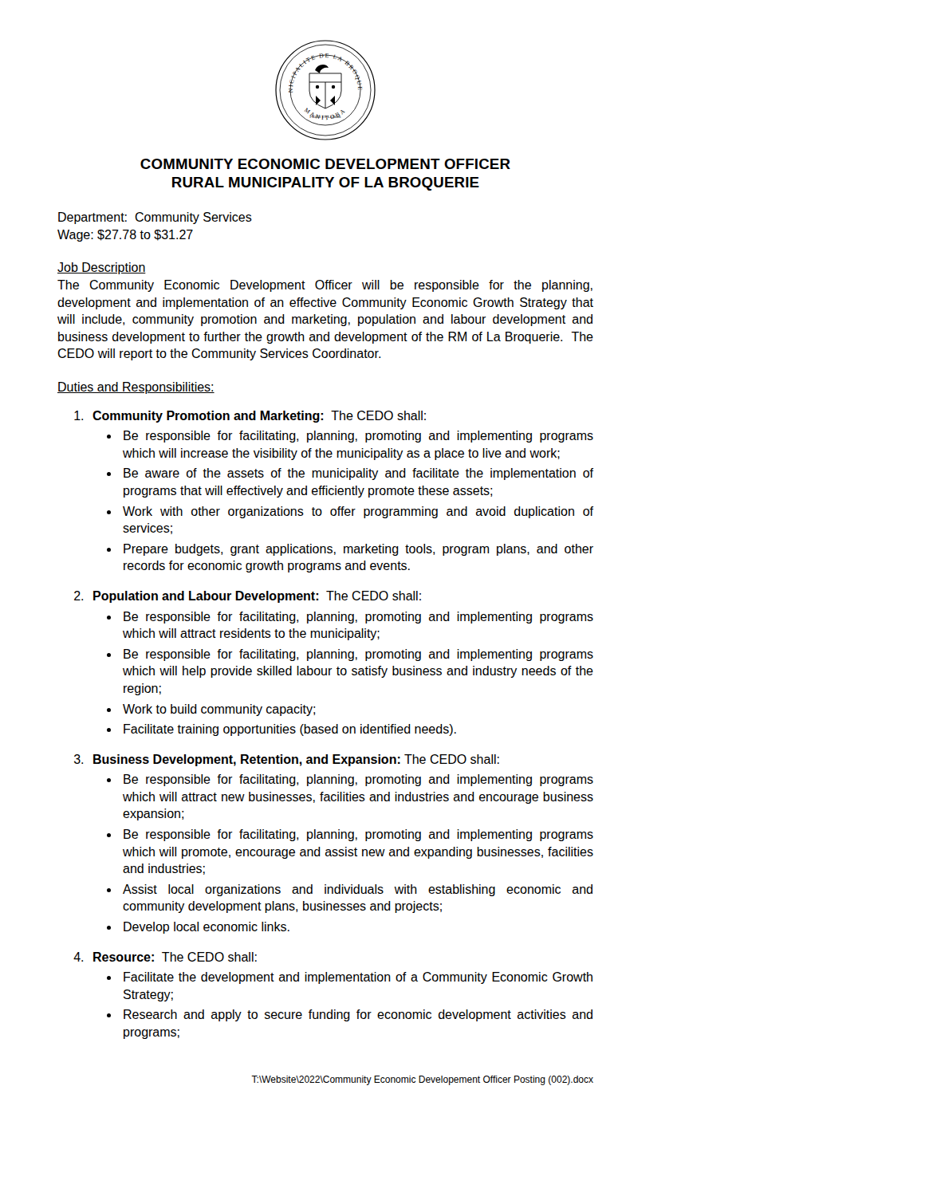MUNICIPALITE DE LA BROQUERIE MANITOBA FIDES ET LABOR
COMMUNITY ECONOMIC DEVELOPMENT OFFICER
RURAL MUNICIPALITY OF LA BROQUERIE
Department: Community Services
Wage: $27.78 to $31.27
Job Description
The Community Economic Development Officer will be responsible for the planning, development and implementation of an effective Community Economic Growth Strategy that will include, community promotion and marketing, population and labour development and business development to further the growth and development of the RM of La Broquerie. The CEDO will report to the Community Services Coordinator.
Duties and Responsibilities:
Community Promotion and Marketing: The CEDO shall:
Be responsible for facilitating, planning, promoting and implementing programs which will increase the visibility of the municipality as a place to live and work;
Be aware of the assets of the municipality and facilitate the implementation of programs that will effectively and efficiently promote these assets;
Work with other organizations to offer programming and avoid duplication of services;
Prepare budgets, grant applications, marketing tools, program plans, and other records for economic growth programs and events.
Population and Labour Development: The CEDO shall:
Be responsible for facilitating, planning, promoting and implementing programs which will attract residents to the municipality;
Be responsible for facilitating, planning, promoting and implementing programs which will help provide skilled labour to satisfy business and industry needs of the region;
Work to build community capacity;
Facilitate training opportunities (based on identified needs).
Business Development, Retention, and Expansion: The CEDO shall:
Be responsible for facilitating, planning, promoting and implementing programs which will attract new businesses, facilities and industries and encourage business expansion;
Be responsible for facilitating, planning, promoting and implementing programs which will promote, encourage and assist new and expanding businesses, facilities and industries;
Assist local organizations and individuals with establishing economic and community development plans, businesses and projects;
Develop local economic links.
Resource: The CEDO shall:
Facilitate the development and implementation of a Community Economic Growth Strategy;
Research and apply to secure funding for economic development activities and programs;
T:\Website\2022\Community Economic Developement Officer Posting (002).docx